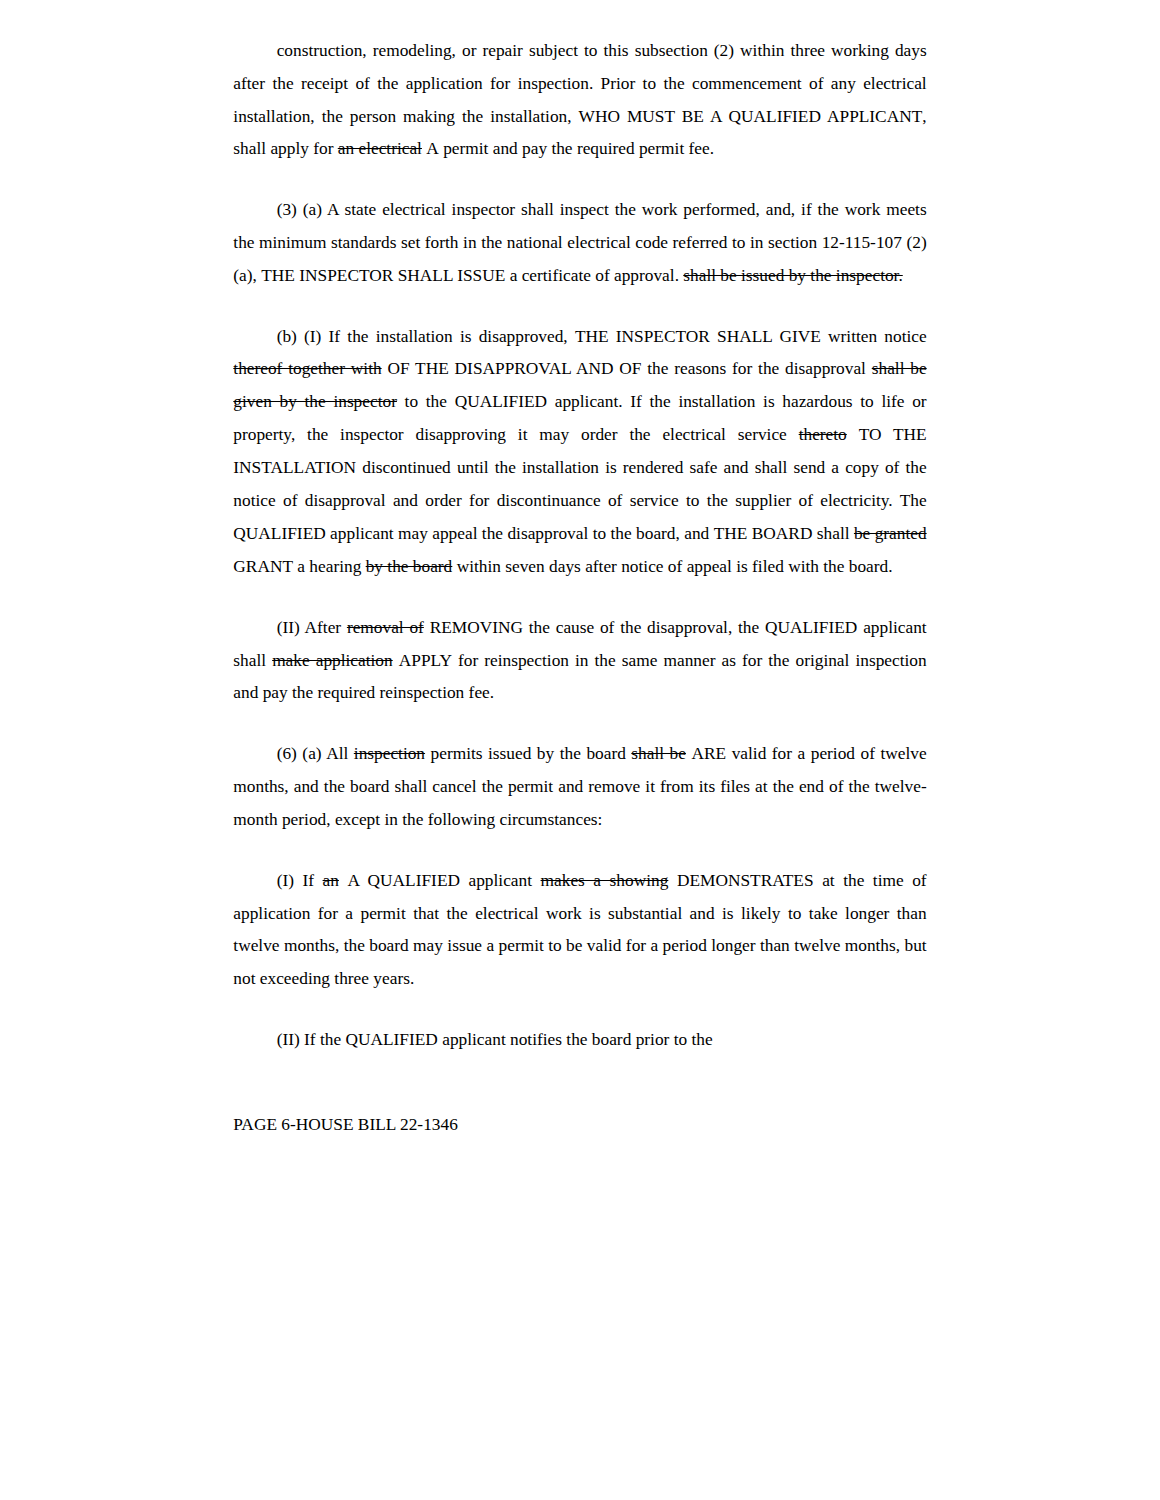construction, remodeling, or repair subject to this subsection (2) within three working days after the receipt of the application for inspection. Prior to the commencement of any electrical installation, the person making the installation, WHO MUST BE A QUALIFIED APPLICANT, shall apply for an electrical A permit and pay the required permit fee.
(3) (a) A state electrical inspector shall inspect the work performed, and, if the work meets the minimum standards set forth in the national electrical code referred to in section 12-115-107 (2)(a), THE INSPECTOR SHALL ISSUE a certificate of approval. shall be issued by the inspector.
(b) (I) If the installation is disapproved, THE INSPECTOR SHALL GIVE written notice thereof together with OF THE DISAPPROVAL AND OF the reasons for the disapproval shall be given by the inspector to the QUALIFIED applicant. If the installation is hazardous to life or property, the inspector disapproving it may order the electrical service thereto TO THE INSTALLATION discontinued until the installation is rendered safe and shall send a copy of the notice of disapproval and order for discontinuance of service to the supplier of electricity. The QUALIFIED applicant may appeal the disapproval to the board, and THE BOARD shall be granted GRANT a hearing by the board within seven days after notice of appeal is filed with the board.
(II) After removal of REMOVING the cause of the disapproval, the QUALIFIED applicant shall make application APPLY for reinspection in the same manner as for the original inspection and pay the required reinspection fee.
(6) (a) All inspection permits issued by the board shall be ARE valid for a period of twelve months, and the board shall cancel the permit and remove it from its files at the end of the twelve-month period, except in the following circumstances:
(I) If an A QUALIFIED applicant makes a showing DEMONSTRATES at the time of application for a permit that the electrical work is substantial and is likely to take longer than twelve months, the board may issue a permit to be valid for a period longer than twelve months, but not exceeding three years.
(II) If the QUALIFIED applicant notifies the board prior to the
PAGE 6-HOUSE BILL 22-1346